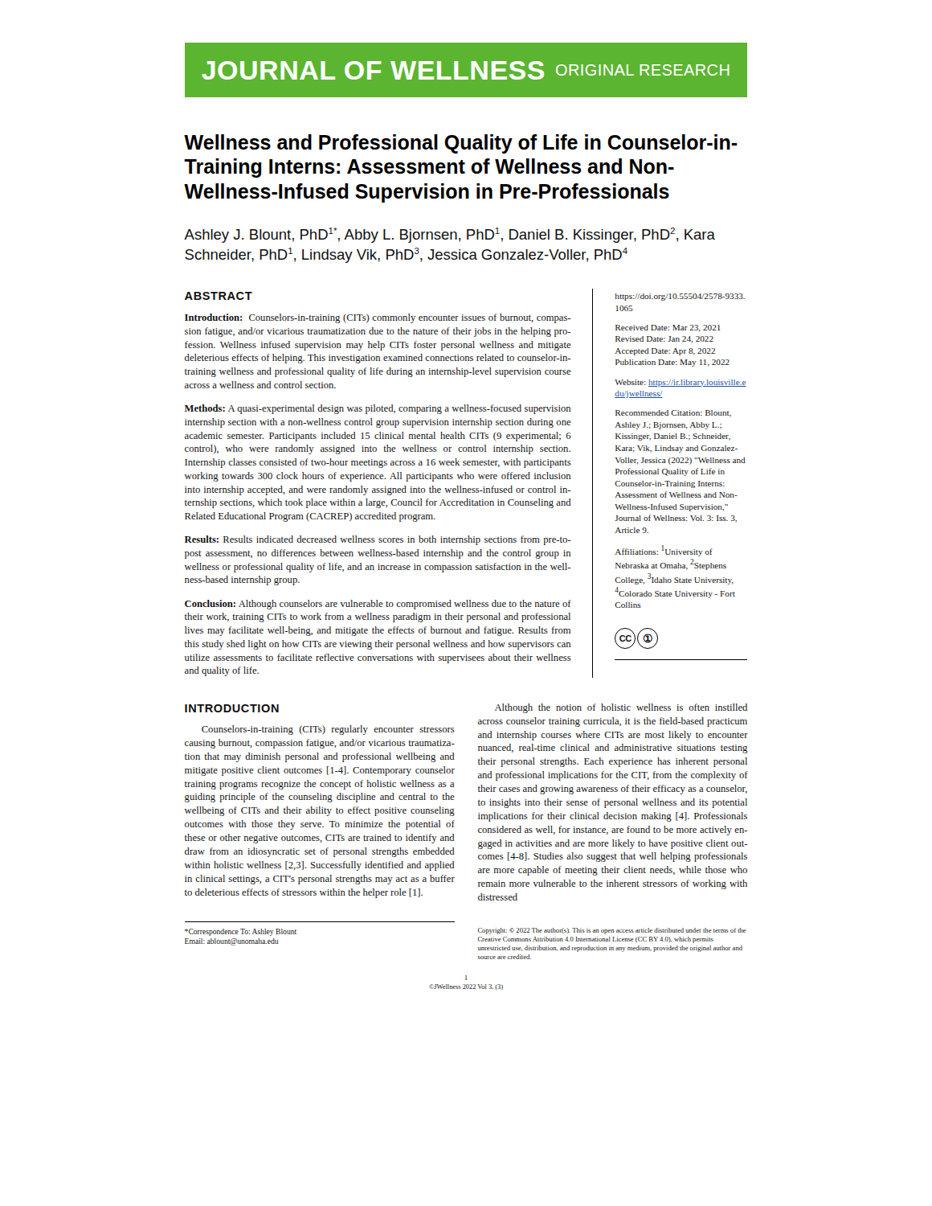JOURNAL OF WELLNESS
ORIGINAL RESEARCH
Wellness and Professional Quality of Life in Counselor-in-Training Interns: Assessment of Wellness and Non-Wellness-Infused Supervision in Pre-Professionals
Ashley J. Blount, PhD1*, Abby L. Bjornsen, PhD1, Daniel B. Kissinger, PhD2, Kara Schneider, PhD1, Lindsay Vik, PhD3, Jessica Gonzalez-Voller, PhD4
ABSTRACT
Introduction: Counselors-in-training (CITs) commonly encounter issues of burnout, compassion fatigue, and/or vicarious traumatization due to the nature of their jobs in the helping profession. Wellness infused supervision may help CITs foster personal wellness and mitigate deleterious effects of helping. This investigation examined connections related to counselor-in-training wellness and professional quality of life during an internship-level supervision course across a wellness and control section.
Methods: A quasi-experimental design was piloted, comparing a wellness-focused supervision internship section with a non-wellness control group supervision internship section during one academic semester. Participants included 15 clinical mental health CITs (9 experimental; 6 control), who were randomly assigned into the wellness or control internship section. Internship classes consisted of two-hour meetings across a 16 week semester, with participants working towards 300 clock hours of experience. All participants who were offered inclusion into internship accepted, and were randomly assigned into the wellness-infused or control internship sections, which took place within a large, Council for Accreditation in Counseling and Related Educational Program (CACREP) accredited program.
Results: Results indicated decreased wellness scores in both internship sections from pre-to-post assessment, no differences between wellness-based internship and the control group in wellness or professional quality of life, and an increase in compassion satisfaction in the wellness-based internship group.
Conclusion: Although counselors are vulnerable to compromised wellness due to the nature of their work, training CITs to work from a wellness paradigm in their personal and professional lives may facilitate well-being, and mitigate the effects of burnout and fatigue. Results from this study shed light on how CITs are viewing their personal wellness and how supervisors can utilize assessments to facilitate reflective conversations with supervisees about their wellness and quality of life.
https://doi.org/10.55504/2578-9333.1065
Received Date: Mar 23, 2021
Revised Date: Jan 24, 2022
Accepted Date: Apr 8, 2022
Publication Date: May 11, 2022
Website: https://ir.library.louisville.edu/jwellness/
Recommended Citation: Blount, Ashley J.; Bjornsen, Abby L.; Kissinger, Daniel B.; Schneider, Kara; Vik, Lindsay and Gonzalez-Voller, Jessica (2022) "Wellness and Professional Quality of Life in Counselor-in-Training Interns: Assessment of Wellness and Non-Wellness-Infused Supervision," Journal of Wellness: Vol. 3: Iss. 3, Article 9.
Affiliations: 1University of Nebraska at Omaha, 2Stephens College, 3Idaho State University, 4Colorado State University - Fort Collins
CC ①
INTRODUCTION
Counselors-in-training (CITs) regularly encounter stressors causing burnout, compassion fatigue, and/or vicarious traumatization that may diminish personal and professional wellbeing and mitigate positive client outcomes [1-4]. Contemporary counselor training programs recognize the concept of holistic wellness as a guiding principle of the counseling discipline and central to the wellbeing of CITs and their ability to effect positive counseling outcomes with those they serve. To minimize the potential of these or other negative outcomes, CITs are trained to identify and draw from an idiosyncratic set of personal strengths embedded within holistic wellness [2,3]. Successfully identified and applied in clinical settings, a CIT's personal strengths may act as a buffer to deleterious effects of stressors within the helper role [1].
Although the notion of holistic wellness is often instilled across counselor training curricula, it is the field-based practicum and internship courses where CITs are most likely to encounter nuanced, real-time clinical and administrative situations testing their personal strengths. Each experience has inherent personal and professional implications for the CIT, from the complexity of their cases and growing awareness of their efficacy as a counselor, to insights into their sense of personal wellness and its potential implications for their clinical decision making [4]. Professionals considered as well, for instance, are found to be more actively engaged in activities and are more likely to have positive client outcomes [4-8]. Studies also suggest that well helping professionals are more capable of meeting their client needs, while those who remain more vulnerable to the inherent stressors of working with distressed
*Correspondence To: Ashley Blount
Email: ablount@unomaha.edu
Copyright: © 2022 The author(s). This is an open access article distributed under the terms of the Creative Commons Attribution 4.0 International License (CC BY 4.0), which permits unrestricted use, distribution, and reproduction in any medium, provided the original author and source are credited.
1
©JWellness 2022 Vol 3, (3)